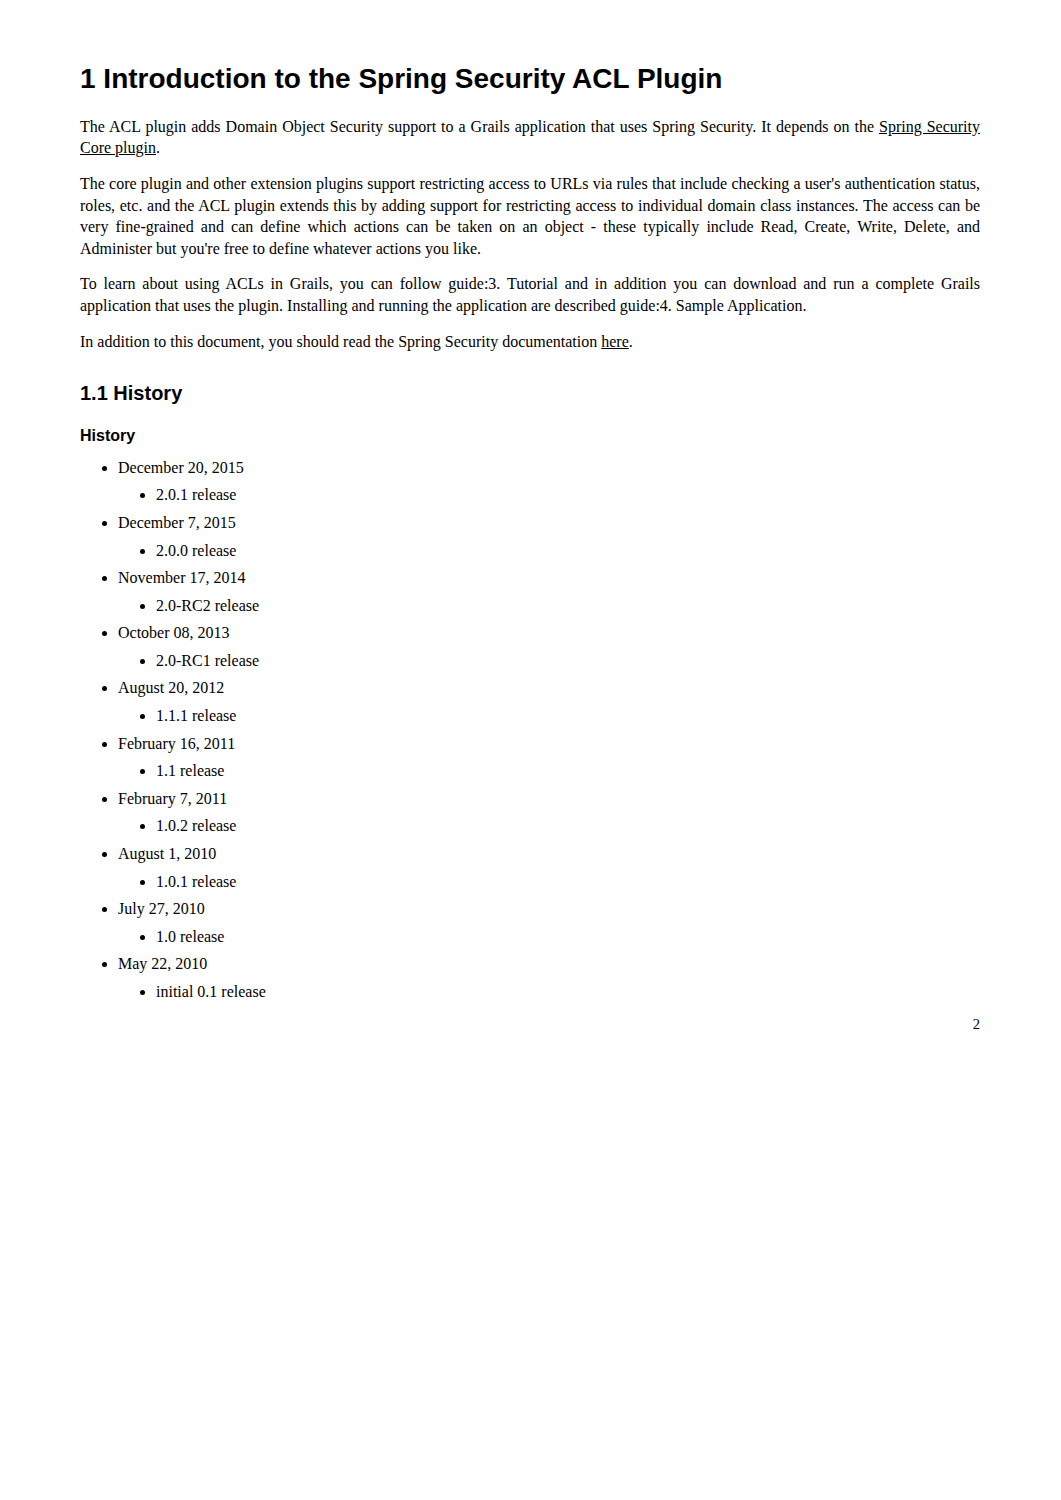1 Introduction to the Spring Security ACL Plugin
The ACL plugin adds Domain Object Security support to a Grails application that uses Spring Security. It depends on the Spring Security Core plugin.
The core plugin and other extension plugins support restricting access to URLs via rules that include checking a user's authentication status, roles, etc. and the ACL plugin extends this by adding support for restricting access to individual domain class instances. The access can be very fine-grained and can define which actions can be taken on an object - these typically include Read, Create, Write, Delete, and Administer but you're free to define whatever actions you like.
To learn about using ACLs in Grails, you can follow guide:3. Tutorial and in addition you can download and run a complete Grails application that uses the plugin. Installing and running the application are described guide:4. Sample Application.
In addition to this document, you should read the Spring Security documentation here.
1.1 History
History
December 20, 2015
2.0.1 release
December 7, 2015
2.0.0 release
November 17, 2014
2.0-RC2 release
October 08, 2013
2.0-RC1 release
August 20, 2012
1.1.1 release
February 16, 2011
1.1 release
February 7, 2011
1.0.2 release
August 1, 2010
1.0.1 release
July 27, 2010
1.0 release
May 22, 2010
initial 0.1 release
2